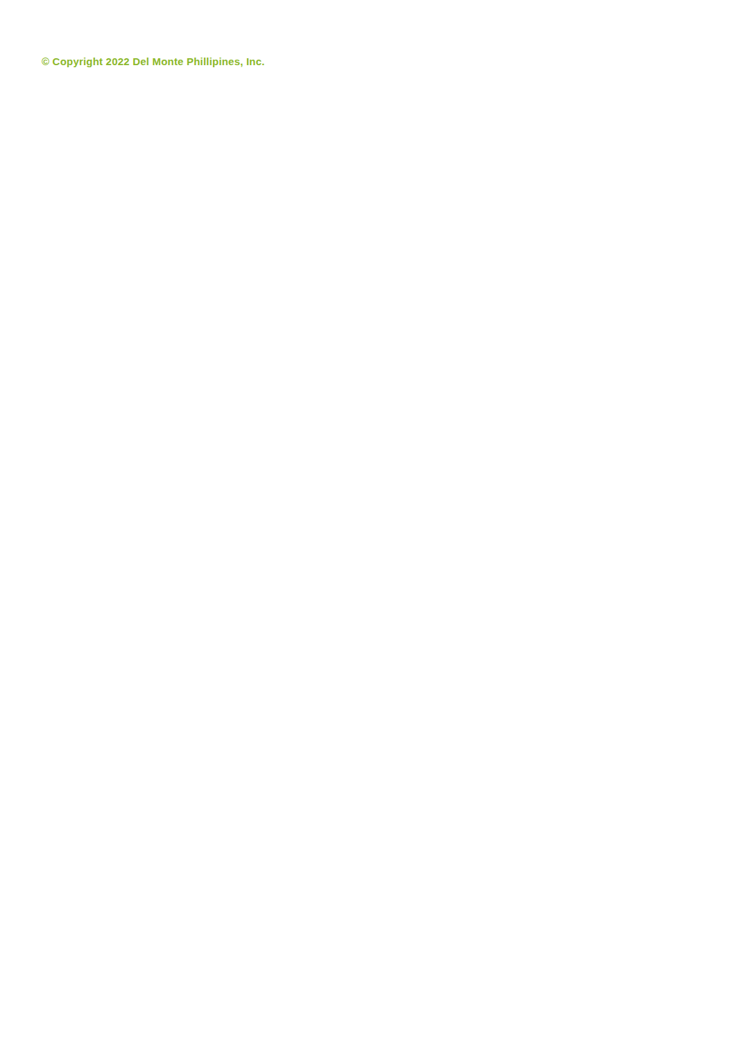© Copyright 2022 Del Monte Phillipines, Inc.